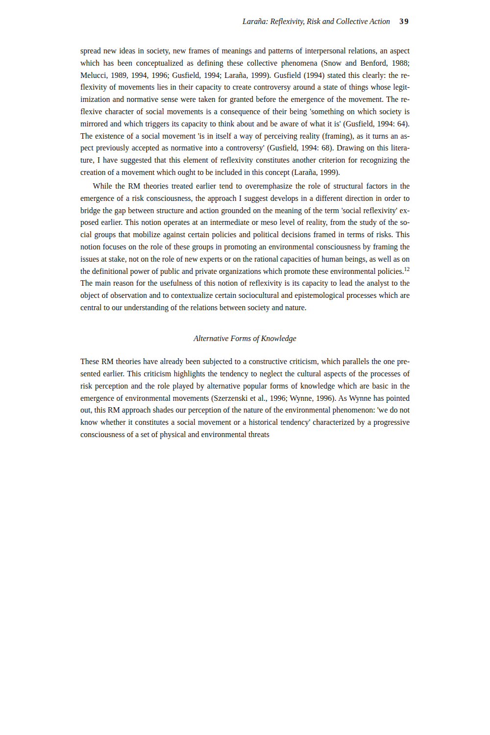Laraña: Reflexivity, Risk and Collective Action 39
spread new ideas in society, new frames of meanings and patterns of interpersonal relations, an aspect which has been conceptualized as defining these collective phenomena (Snow and Benford, 1988; Melucci, 1989, 1994, 1996; Gusfield, 1994; Laraña, 1999). Gusfield (1994) stated this clearly: the reflexivity of movements lies in their capacity to create controversy around a state of things whose legitimization and normative sense were taken for granted before the emergence of the movement. The reflexive character of social movements is a consequence of their being 'something on which society is mirrored and which triggers its capacity to think about and be aware of what it is' (Gusfield, 1994: 64). The existence of a social movement 'is in itself a way of perceiving reality (framing), as it turns an aspect previously accepted as normative into a controversy' (Gusfield, 1994: 68). Drawing on this literature, I have suggested that this element of reflexivity constitutes another criterion for recognizing the creation of a movement which ought to be included in this concept (Laraña, 1999).
While the RM theories treated earlier tend to overemphasize the role of structural factors in the emergence of a risk consciousness, the approach I suggest develops in a different direction in order to bridge the gap between structure and action grounded on the meaning of the term 'social reflexivity' exposed earlier. This notion operates at an intermediate or meso level of reality, from the study of the social groups that mobilize against certain policies and political decisions framed in terms of risks. This notion focuses on the role of these groups in promoting an environmental consciousness by framing the issues at stake, not on the role of new experts or on the rational capacities of human beings, as well as on the definitional power of public and private organizations which promote these environmental policies.12 The main reason for the usefulness of this notion of reflexivity is its capacity to lead the analyst to the object of observation and to contextualize certain sociocultural and epistemological processes which are central to our understanding of the relations between society and nature.
Alternative Forms of Knowledge
These RM theories have already been subjected to a constructive criticism, which parallels the one presented earlier. This criticism highlights the tendency to neglect the cultural aspects of the processes of risk perception and the role played by alternative popular forms of knowledge which are basic in the emergence of environmental movements (Szerzenski et al., 1996; Wynne, 1996). As Wynne has pointed out, this RM approach shades our perception of the nature of the environmental phenomenon: 'we do not know whether it constitutes a social movement or a historical tendency' characterized by a progressive consciousness of a set of physical and environmental threats